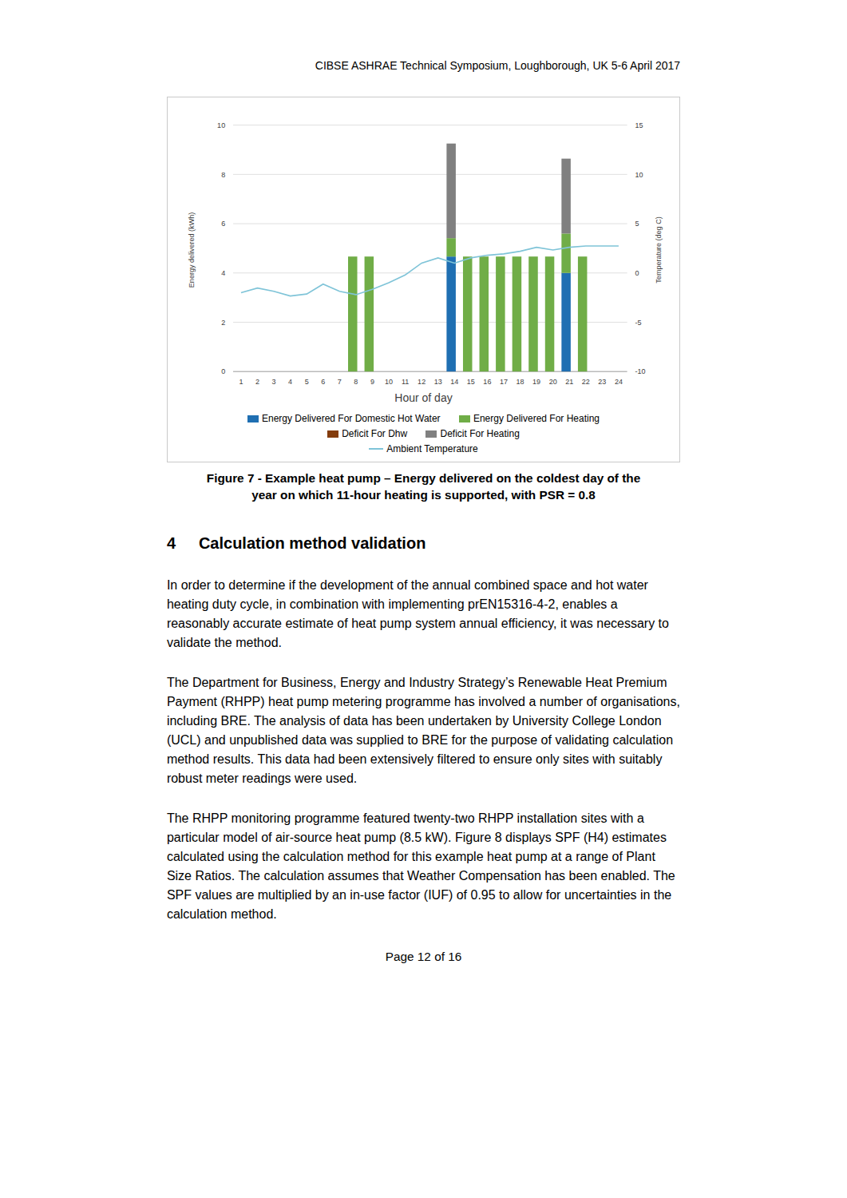CIBSE ASHRAE Technical Symposium, Loughborough, UK 5-6 April 2017
10 8 6 4 2 0 15 10 5 0 -5 -10 Energy delivered (kWh) Temperature (deg C) 1 2 3 4 5 6 7 8 9 10 11 12 13 14 15 16 17 18 19 20 21 22 23 24
Hour of day
Energy Delivered For Domestic Hot Water Energy Delivered For Heating
Deficit For Dhw Deficit For Heating
Ambient Temperature
Figure 7 - Example heat pump – Energy delivered on the coldest day of the year on which 11-hour heating is supported, with PSR = 0.8
4 Calculation method validation
In order to determine if the development of the annual combined space and hot water heating duty cycle, in combination with implementing prEN15316-4-2, enables a reasonably accurate estimate of heat pump system annual efficiency, it was necessary to validate the method.
The Department for Business, Energy and Industry Strategy’s Renewable Heat Premium Payment (RHPP) heat pump metering programme has involved a number of organisations, including BRE. The analysis of data has been undertaken by University College London (UCL) and unpublished data was supplied to BRE for the purpose of validating calculation method results. This data had been extensively filtered to ensure only sites with suitably robust meter readings were used.
The RHPP monitoring programme featured twenty-two RHPP installation sites with a particular model of air-source heat pump (8.5 kW). Figure 8 displays SPF (H4) estimates calculated using the calculation method for this example heat pump at a range of Plant Size Ratios. The calculation assumes that Weather Compensation has been enabled. The SPF values are multiplied by an in-use factor (IUF) of 0.95 to allow for uncertainties in the calculation method.
Page 12 of 16